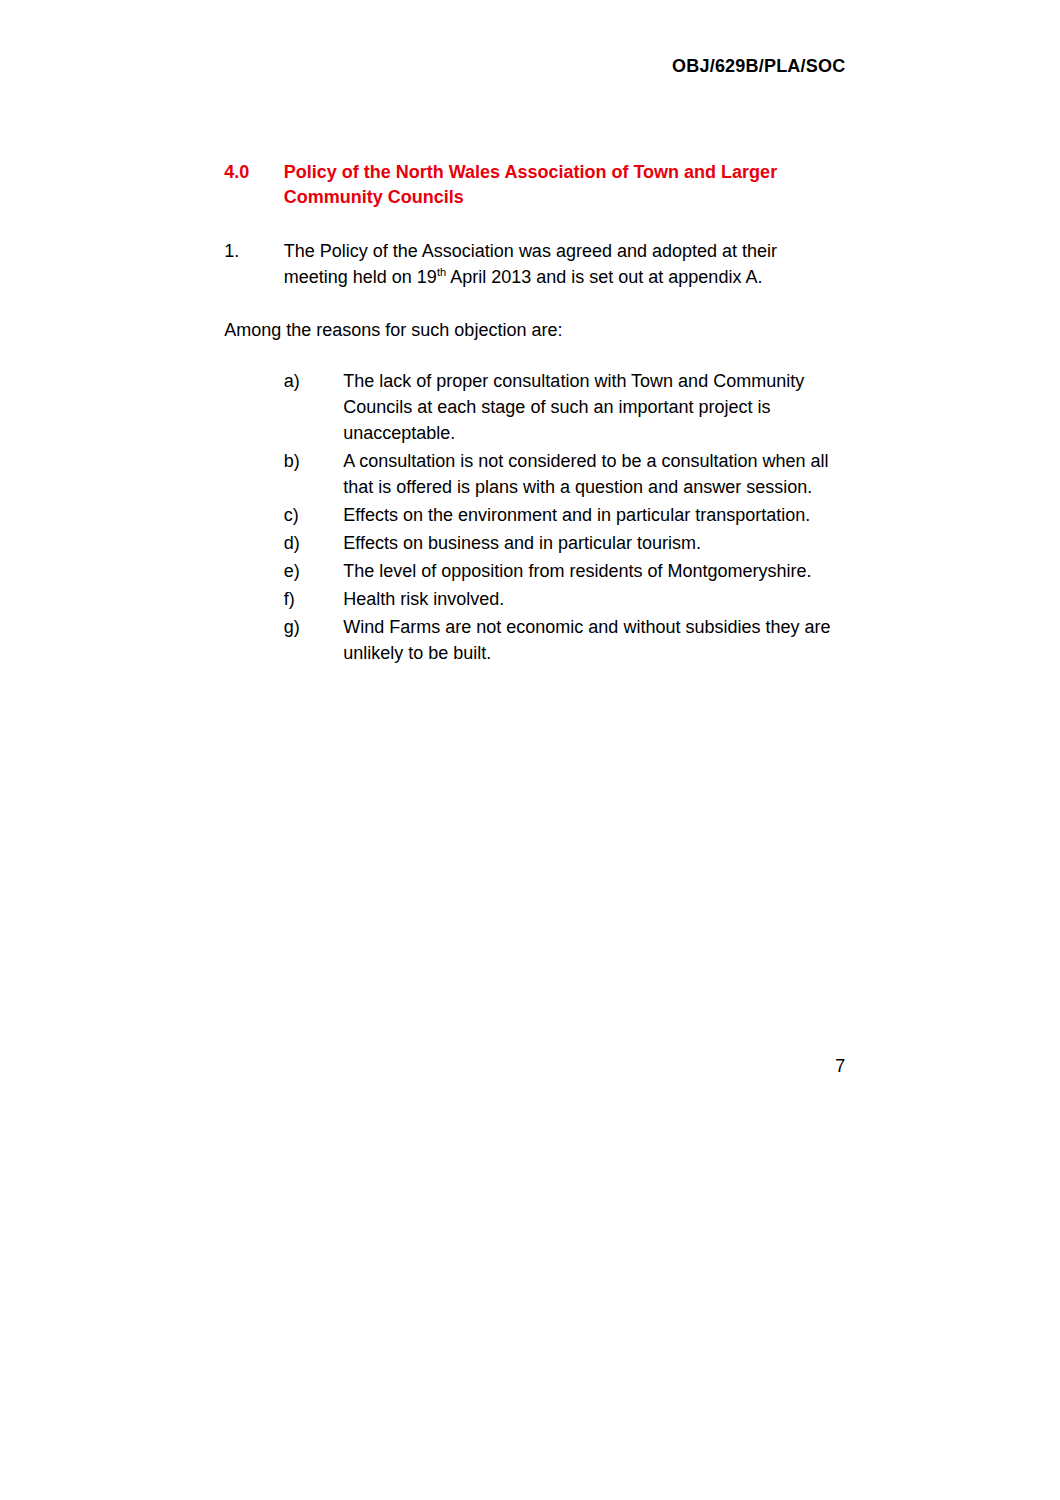OBJ/629B/PLA/SOC
4.0 Policy of the North Wales Association of Town and Larger Community Councils
1. The Policy of the Association was agreed and adopted at their meeting held on 19th April 2013 and is set out at appendix A.
Among the reasons for such objection are:
a) The lack of proper consultation with Town and Community Councils at each stage of such an important project is unacceptable.
b) A consultation is not considered to be a consultation when all that is offered is plans with a question and answer session.
c) Effects on the environment and in particular transportation.
d) Effects on business and in particular tourism.
e) The level of opposition from residents of Montgomeryshire.
f) Health risk involved.
g) Wind Farms are not economic and without subsidies they are unlikely to be built.
7